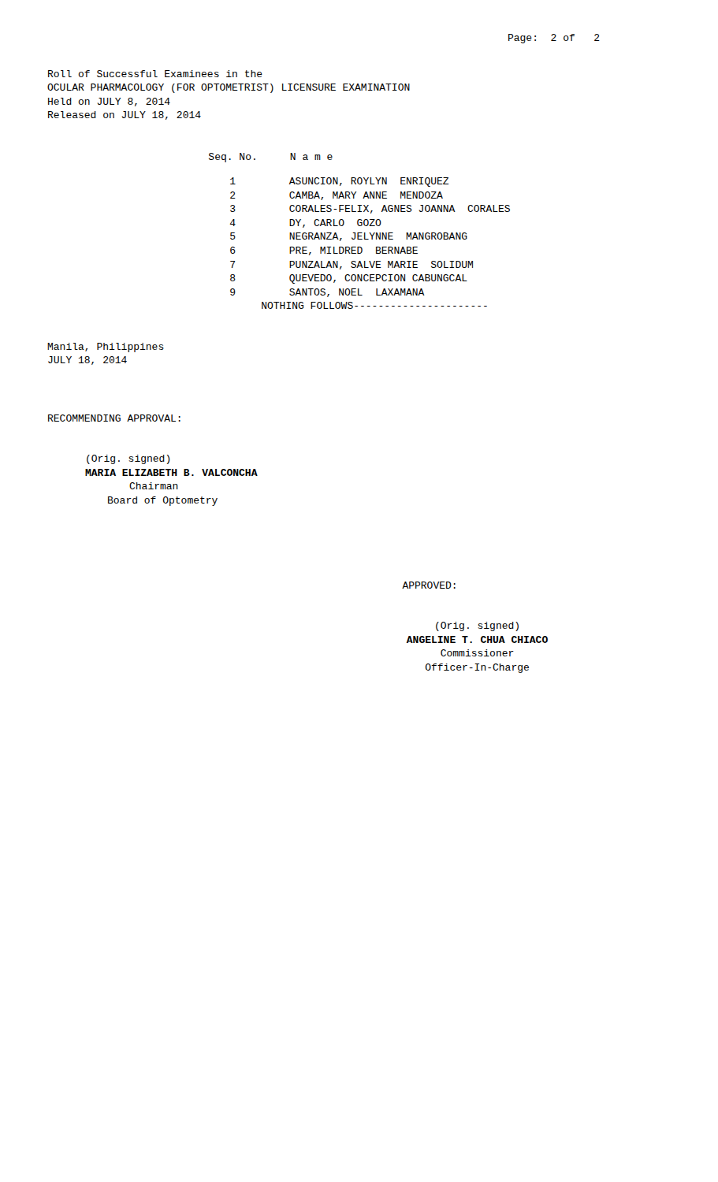Page: 2 of 2
Roll of Successful Examinees in the
OCULAR PHARMACOLOGY (FOR OPTOMETRIST) LICENSURE EXAMINATION
Held on JULY 8, 2014
Released on JULY 18, 2014
| Seq. No. | N a m e |
| --- | --- |
| 1 | ASUNCION, ROYLYN ENRIQUEZ |
| 2 | CAMBA, MARY ANNE MENDOZA |
| 3 | CORALES-FELIX, AGNES JOANNA CORALES |
| 4 | DY, CARLO GOZO |
| 5 | NEGRANZA, JELYNNE MANGROBANG |
| 6 | PRE, MILDRED BERNABE |
| 7 | PUNZALAN, SALVE MARIE SOLIDUM |
| 8 | QUEVEDO, CONCEPCION CABUNGCAL |
| 9 | SANTOS, NOEL LAXAMANA |
NOTHING FOLLOWS----------------------
Manila, Philippines
JULY 18, 2014
RECOMMENDING APPROVAL:
(Orig. signed)
MARIA ELIZABETH B. VALCONCHA
Chairman
Board of Optometry
APPROVED:
(Orig. signed)
ANGELINE T. CHUA CHIACO
Commissioner
Officer-In-Charge